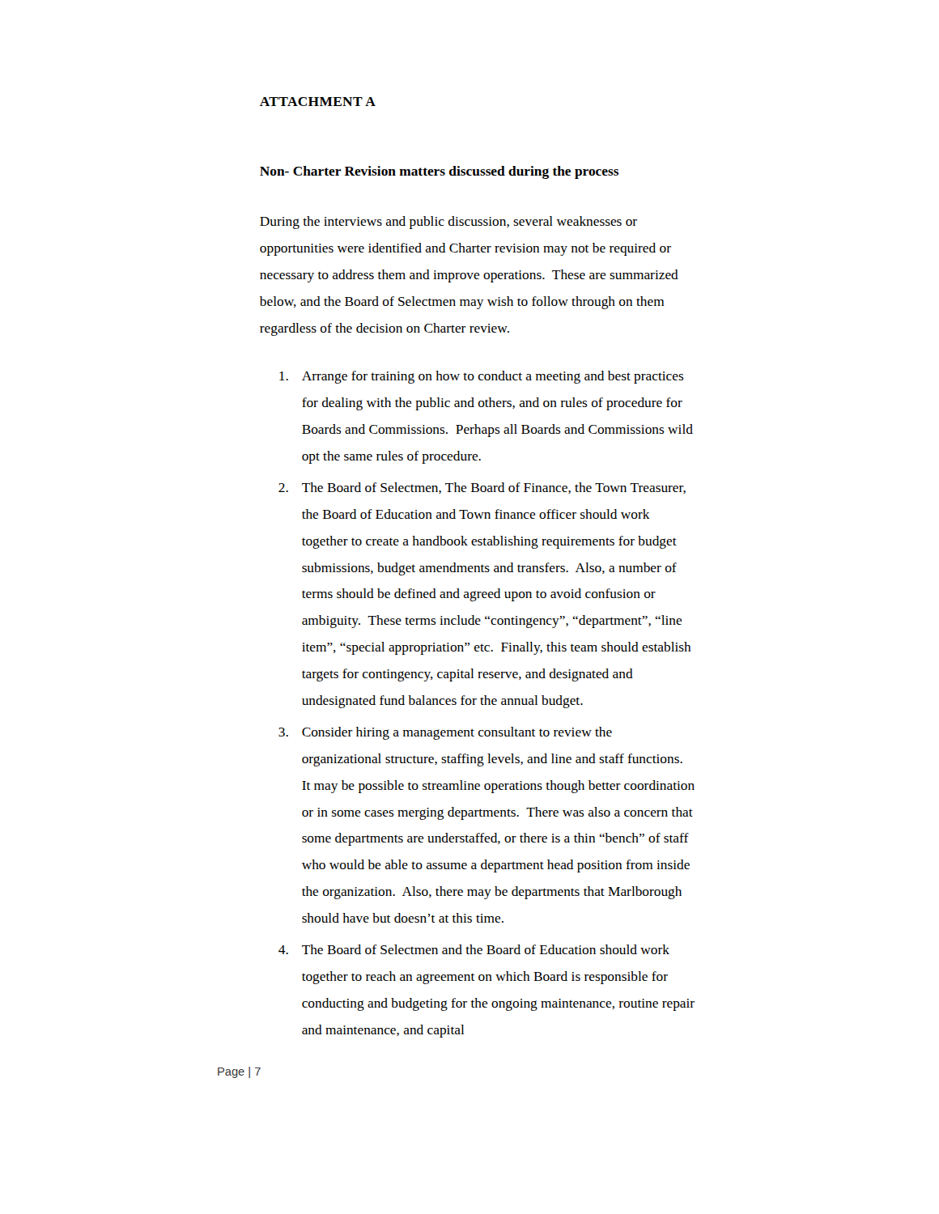ATTACHMENT A
Non- Charter Revision matters discussed during the process
During the interviews and public discussion, several weaknesses or opportunities were identified and Charter revision may not be required or necessary to address them and improve operations. These are summarized below, and the Board of Selectmen may wish to follow through on them regardless of the decision on Charter review.
Arrange for training on how to conduct a meeting and best practices for dealing with the public and others, and on rules of procedure for Boards and Commissions. Perhaps all Boards and Commissions wild opt the same rules of procedure.
The Board of Selectmen, The Board of Finance, the Town Treasurer, the Board of Education and Town finance officer should work together to create a handbook establishing requirements for budget submissions, budget amendments and transfers. Also, a number of terms should be defined and agreed upon to avoid confusion or ambiguity. These terms include “contingency”, “department”, “line item”, “special appropriation” etc. Finally, this team should establish targets for contingency, capital reserve, and designated and undesignated fund balances for the annual budget.
Consider hiring a management consultant to review the organizational structure, staffing levels, and line and staff functions. It may be possible to streamline operations though better coordination or in some cases merging departments. There was also a concern that some departments are understaffed, or there is a thin “bench” of staff who would be able to assume a department head position from inside the organization. Also, there may be departments that Marlborough should have but doesn’t at this time.
The Board of Selectmen and the Board of Education should work together to reach an agreement on which Board is responsible for conducting and budgeting for the ongoing maintenance, routine repair and maintenance, and capital
Page | 7